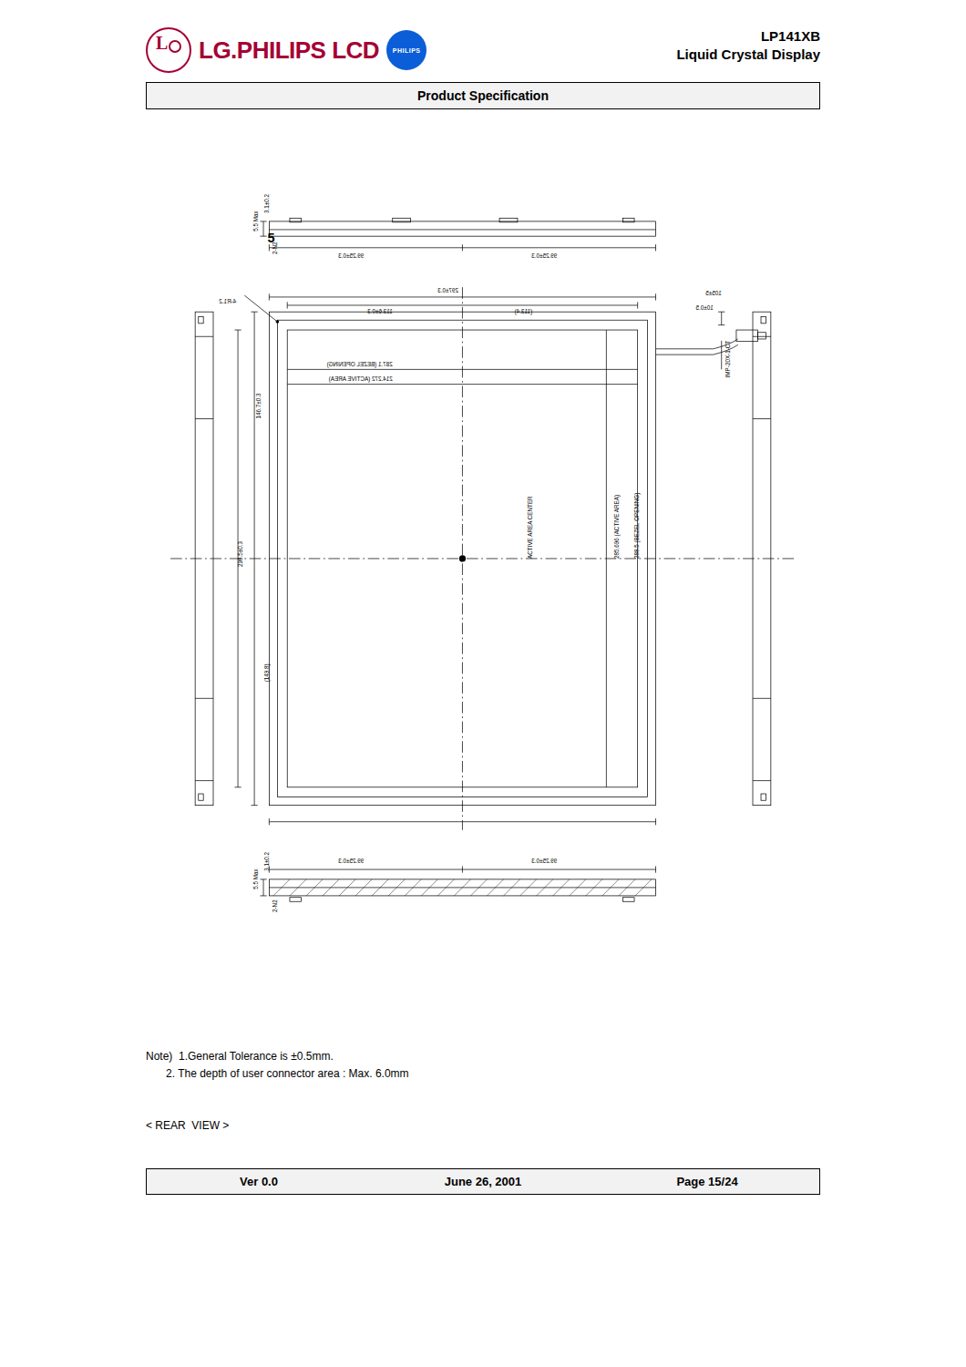LG.PHILIPS LCD
PHILIPS
LP141XB
Liquid Crystal Display
Product Specification
99.25±0.3 99.25±0.3 5.5 Max 3.1±0.2 2-N2 297±0.3 113.6±0.3 (113.4) 10±0.5 105±5 287.1 (BEZEL OPENING) 214.272 (ACTIVE AREA) 298.5±0.3 146.7±0.3 (149.8) ACTIVE AREA CENTER 285.696 (ACTIVE AREA) 288.5 (BEZEL OPENING) 4-R1.2 IMP-20X-1-CT 99.25±0.3 99.25±0.3 5.5 Max 3.1±0.2 2-N2 5
Note) 1.General Tolerance is ±0.5mm.
2. The depth of user connector area : Max. 6.0mm
< REAR VIEW >
Ver 0.0
June 26, 2001
Page 15/24